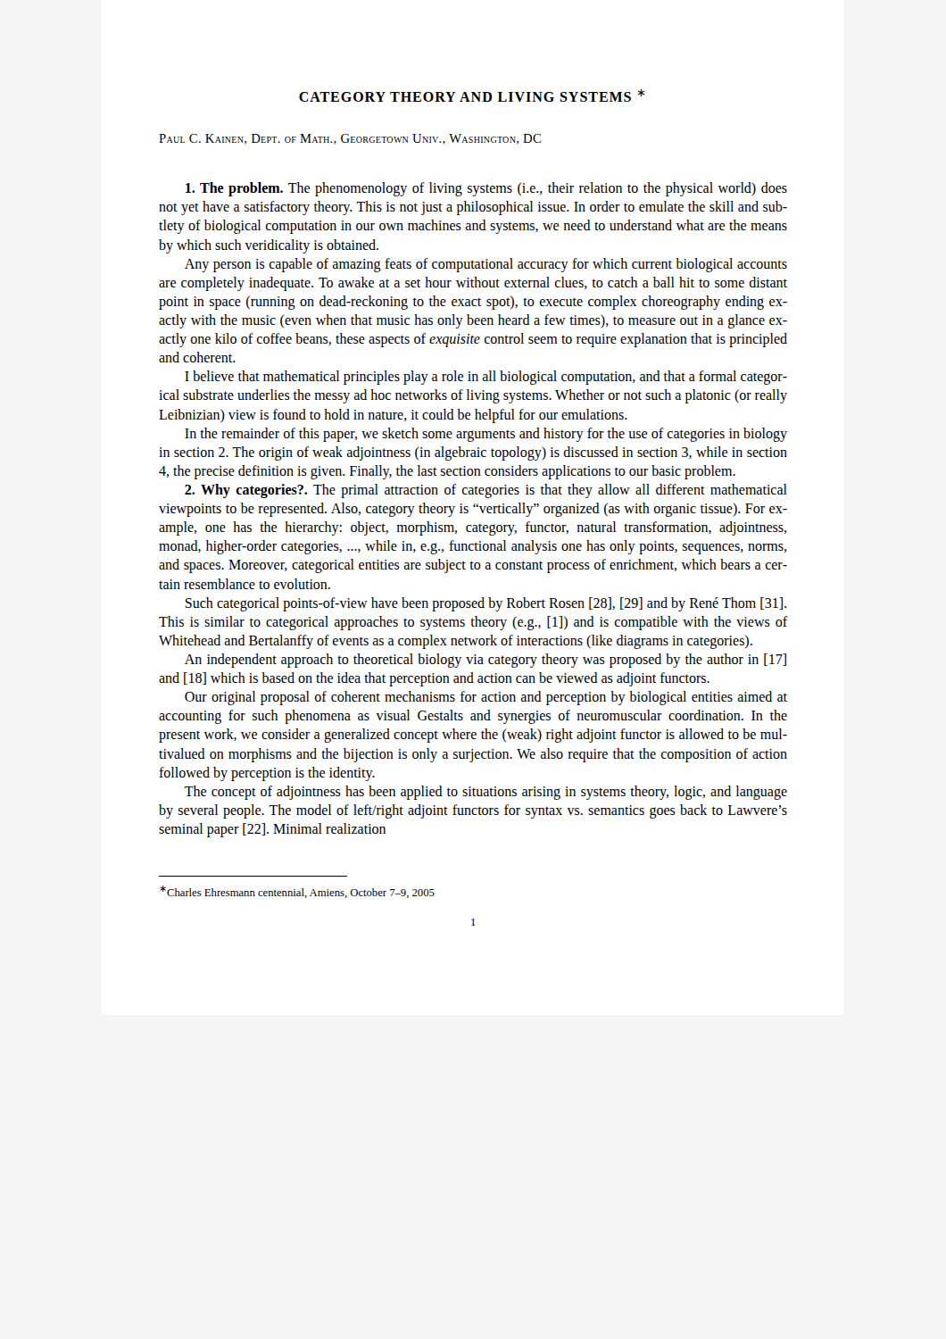CATEGORY THEORY AND LIVING SYSTEMS ∗
Paul C. Kainen, Dept. of Math., Georgetown Univ., Washington, DC
1. The problem. The phenomenology of living systems (i.e., their relation to the physical world) does not yet have a satisfactory theory. This is not just a philosophical issue. In order to emulate the skill and subtlety of biological computation in our own machines and systems, we need to understand what are the means by which such veridicality is obtained.
Any person is capable of amazing feats of computational accuracy for which current biological accounts are completely inadequate. To awake at a set hour without external clues, to catch a ball hit to some distant point in space (running on dead-reckoning to the exact spot), to execute complex choreography ending exactly with the music (even when that music has only been heard a few times), to measure out in a glance exactly one kilo of coffee beans, these aspects of exquisite control seem to require explanation that is principled and coherent.
I believe that mathematical principles play a role in all biological computation, and that a formal categorical substrate underlies the messy ad hoc networks of living systems. Whether or not such a platonic (or really Leibnizian) view is found to hold in nature, it could be helpful for our emulations.
In the remainder of this paper, we sketch some arguments and history for the use of categories in biology in section 2. The origin of weak adjointness (in algebraic topology) is discussed in section 3, while in section 4, the precise definition is given. Finally, the last section considers applications to our basic problem.
2. Why categories?. The primal attraction of categories is that they allow all different mathematical viewpoints to be represented. Also, category theory is “vertically” organized (as with organic tissue). For example, one has the hierarchy: object, morphism, category, functor, natural transformation, adjointness, monad, higher-order categories, ..., while in, e.g., functional analysis one has only points, sequences, norms, and spaces. Moreover, categorical entities are subject to a constant process of enrichment, which bears a certain resemblance to evolution.
Such categorical points-of-view have been proposed by Robert Rosen [28], [29] and by René Thom [31]. This is similar to categorical approaches to systems theory (e.g., [1]) and is compatible with the views of Whitehead and Bertalanffy of events as a complex network of interactions (like diagrams in categories).
An independent approach to theoretical biology via category theory was proposed by the author in [17] and [18] which is based on the idea that perception and action can be viewed as adjoint functors.
Our original proposal of coherent mechanisms for action and perception by biological entities aimed at accounting for such phenomena as visual Gestalts and synergies of neuromuscular coordination. In the present work, we consider a generalized concept where the (weak) right adjoint functor is allowed to be multivalued on morphisms and the bijection is only a surjection. We also require that the composition of action followed by perception is the identity.
The concept of adjointness has been applied to situations arising in systems theory, logic, and language by several people. The model of left/right adjoint functors for syntax vs. semantics goes back to Lawvere’s seminal paper [22]. Minimal realization
∗Charles Ehresmann centennial, Amiens, October 7–9, 2005
1